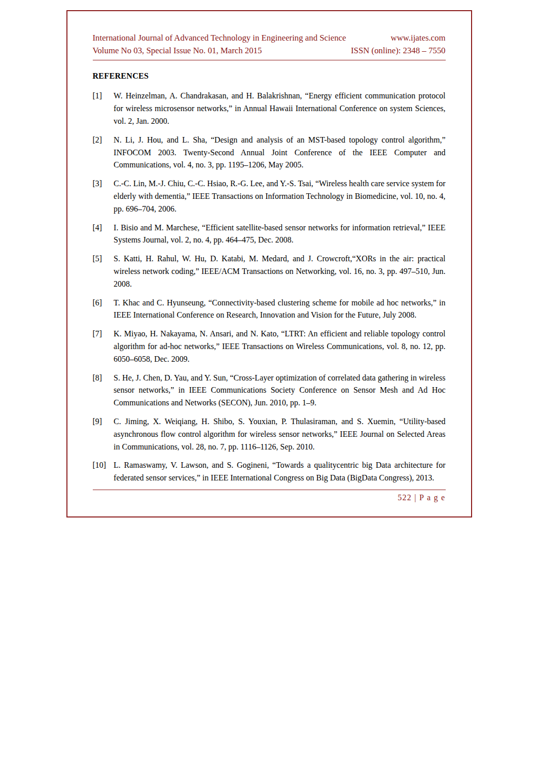International Journal of Advanced Technology in Engineering and Science www.ijates.com
Volume No 03, Special Issue No. 01, March 2015 ISSN (online): 2348 – 7550
REFERENCES
[1] W. Heinzelman, A. Chandrakasan, and H. Balakrishnan, “Energy efficient communication protocol for wireless microsensor networks,” in Annual Hawaii International Conference on system Sciences, vol. 2, Jan. 2000.
[2] N. Li, J. Hou, and L. Sha, “Design and analysis of an MST-based topology control algorithm,” INFOCOM 2003. Twenty-Second Annual Joint Conference of the IEEE Computer and Communications, vol. 4, no. 3, pp. 1195–1206, May 2005.
[3] C.-C. Lin, M.-J. Chiu, C.-C. Hsiao, R.-G. Lee, and Y.-S. Tsai, “Wireless health care service system for elderly with dementia,” IEEE Transactions on Information Technology in Biomedicine, vol. 10, no. 4, pp. 696–704, 2006.
[4] I. Bisio and M. Marchese, “Efficient satellite-based sensor networks for information retrieval,” IEEE Systems Journal, vol. 2, no. 4, pp. 464–475, Dec. 2008.
[5] S. Katti, H. Rahul, W. Hu, D. Katabi, M. Medard, and J. Crowcroft,“XORs in the air: practical wireless network coding,” IEEE/ACM Transactions on Networking, vol. 16, no. 3, pp. 497–510, Jun. 2008.
[6] T. Khac and C. Hyunseung, “Connectivity-based clustering scheme for mobile ad hoc networks,” in IEEE International Conference on Research, Innovation and Vision for the Future, July 2008.
[7] K. Miyao, H. Nakayama, N. Ansari, and N. Kato, “LTRT: An efficient and reliable topology control algorithm for ad-hoc networks,” IEEE Transactions on Wireless Communications, vol. 8, no. 12, pp. 6050–6058, Dec. 2009.
[8] S. He, J. Chen, D. Yau, and Y. Sun, “Cross-Layer optimization of correlated data gathering in wireless sensor networks,” in IEEE Communications Society Conference on Sensor Mesh and Ad Hoc Communications and Networks (SECON), Jun. 2010, pp. 1–9.
[9] C. Jiming, X. Weiqiang, H. Shibo, S. Youxian, P. Thulasiraman, and S. Xuemin, “Utility-based asynchronous flow control algorithm for wireless sensor networks,” IEEE Journal on Selected Areas in Communications, vol. 28, no. 7, pp. 1116–1126, Sep. 2010.
[10] L. Ramaswamy, V. Lawson, and S. Gogineni, “Towards a qualitycentric big Data architecture for federated sensor services,” in IEEE International Congress on Big Data (BigData Congress), 2013.
522 | P a g e